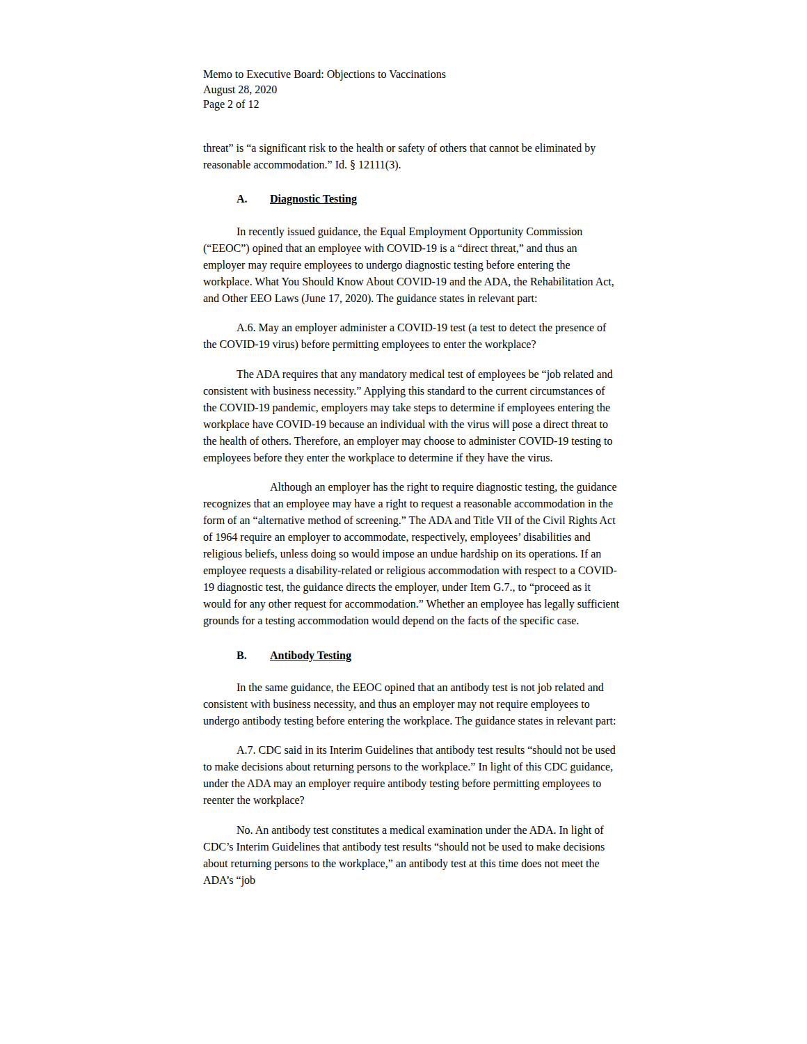Memo to Executive Board: Objections to Vaccinations
August 28, 2020
Page 2 of 12
threat” is “a significant risk to the health or safety of others that cannot be eliminated by reasonable accommodation.” Id. § 12111(3).
A. Diagnostic Testing
In recently issued guidance, the Equal Employment Opportunity Commission (“EEOC”) opined that an employee with COVID-19 is a “direct threat,” and thus an employer may require employees to undergo diagnostic testing before entering the workplace. What You Should Know About COVID-19 and the ADA, the Rehabilitation Act, and Other EEO Laws (June 17, 2020). The guidance states in relevant part:
A.6. May an employer administer a COVID-19 test (a test to detect the presence of the COVID-19 virus) before permitting employees to enter the workplace?
The ADA requires that any mandatory medical test of employees be “job related and consistent with business necessity.” Applying this standard to the current circumstances of the COVID-19 pandemic, employers may take steps to determine if employees entering the workplace have COVID-19 because an individual with the virus will pose a direct threat to the health of others. Therefore, an employer may choose to administer COVID-19 testing to employees before they enter the workplace to determine if they have the virus.
Although an employer has the right to require diagnostic testing, the guidance recognizes that an employee may have a right to request a reasonable accommodation in the form of an “alternative method of screening.” The ADA and Title VII of the Civil Rights Act of 1964 require an employer to accommodate, respectively, employees’ disabilities and religious beliefs, unless doing so would impose an undue hardship on its operations. If an employee requests a disability-related or religious accommodation with respect to a COVID-19 diagnostic test, the guidance directs the employer, under Item G.7., to “proceed as it would for any other request for accommodation.” Whether an employee has legally sufficient grounds for a testing accommodation would depend on the facts of the specific case.
B. Antibody Testing
In the same guidance, the EEOC opined that an antibody test is not job related and consistent with business necessity, and thus an employer may not require employees to undergo antibody testing before entering the workplace. The guidance states in relevant part:
A.7. CDC said in its Interim Guidelines that antibody test results “should not be used to make decisions about returning persons to the workplace.” In light of this CDC guidance, under the ADA may an employer require antibody testing before permitting employees to reenter the workplace?
No. An antibody test constitutes a medical examination under the ADA. In light of CDC’s Interim Guidelines that antibody test results “should not be used to make decisions about returning persons to the workplace,” an antibody test at this time does not meet the ADA’s “job